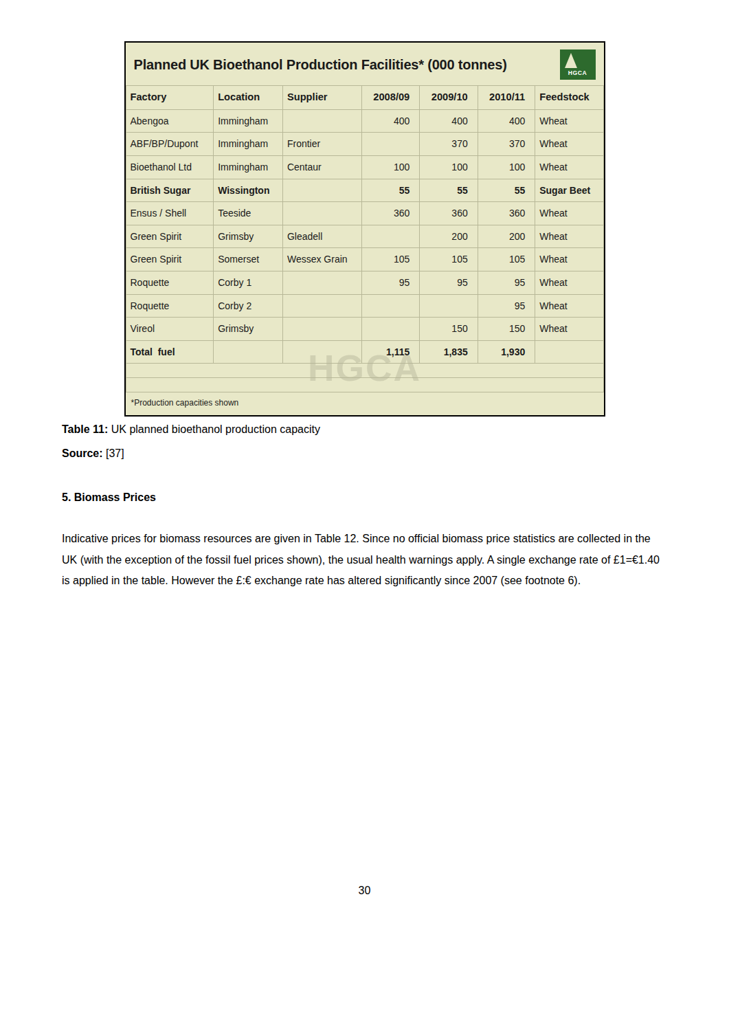Planned UK Bioethanol Production Facilities* (000 tonnes)
HGCA
| Factory | Location | Supplier | 2008/09 | 2009/10 | 2010/11 | Feedstock |
| --- | --- | --- | --- | --- | --- | --- |
| Abengoa | Immingham | | 400 | 400 | 400 | Wheat |
| ABF/BP/Dupont | Immingham | Frontier | | 370 | 370 | Wheat |
| Bioethanol Ltd | Immingham | Centaur | 100 | 100 | 100 | Wheat |
| British Sugar | Wissington | | 55 | 55 | 55 | Sugar Beet |
| Ensus / Shell | Teeside | | 360 | 360 | 360 | Wheat |
| Green Spirit | Grimsby | Gleadell | | 200 | 200 | Wheat |
| Green Spirit | Somerset | Wessex Grain | 105 | 105 | 105 | Wheat |
| Roquette | Corby 1 | | 95 | 95 | 95 | Wheat |
| Roquette | Corby 2 | | | | 95 | Wheat |
| Vireol | Grimsby | | | 150 | 150 | Wheat |
| Total fuel | | | 1,115 | 1,835 | 1,930 | |
*Production capacities shown
Table 11: UK planned bioethanol production capacity
Source: [37]
5. Biomass Prices
Indicative prices for biomass resources are given in Table 12. Since no official biomass price statistics are collected in the UK (with the exception of the fossil fuel prices shown), the usual health warnings apply. A single exchange rate of £1=€1.40 is applied in the table. However the £:€ exchange rate has altered significantly since 2007 (see footnote 6).
30